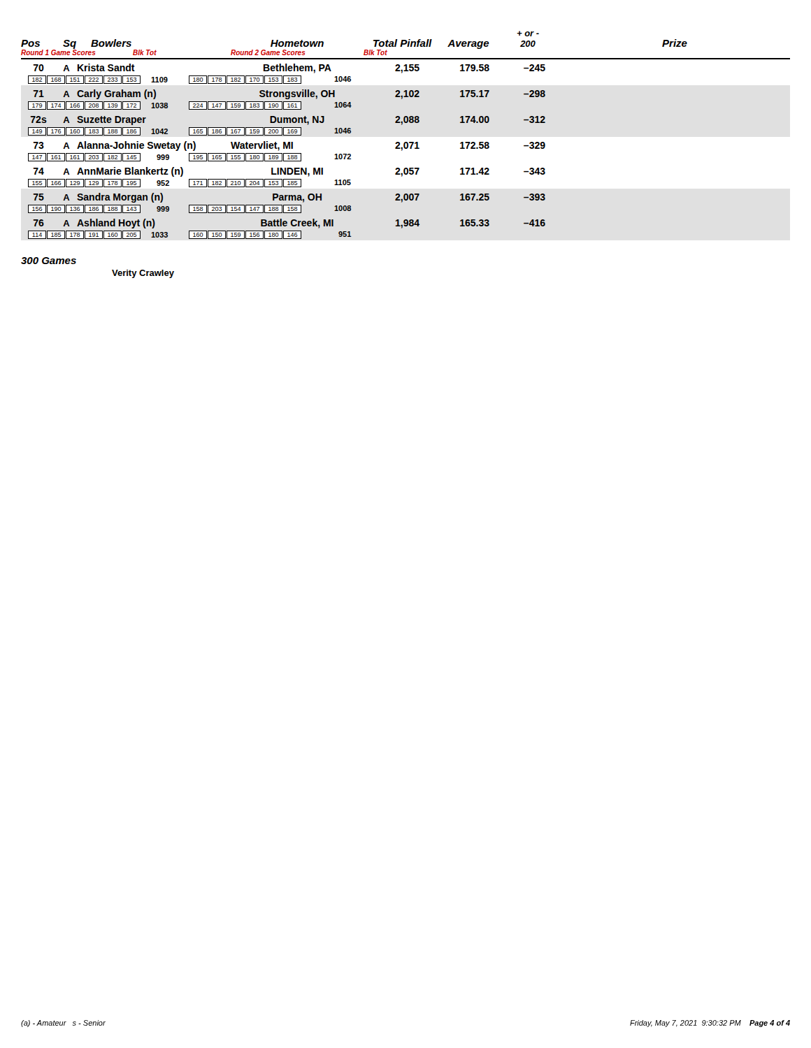Pos
Sq
Bowlers
Hometown
Total Pinfall
Average
+ or -
200
Prize
Round 1 Game Scores
Blk Tot
Round 2 Game Scores
Blk Tot
70
A
Krista Sandt
Bethlehem, PA
2,155
179.58
–245
182168151222233153 1109
180178182170153183
1046
71
A
Carly Graham (n)
Strongsville, OH
2,102
175.17
–298
179174166208139172 1038
224147159183190161
1064
72s
A
Suzette Draper
Dumont, NJ
2,088
174.00
–312
149176160183188186 1042
165186167159200169
1046
73
A
Alanna-Johnie Swetay (n)
Watervliet, MI
2,071
172.58
–329
147161161203182145 999
195165155180189188
1072
74
A
AnnMarie Blankertz (n)
LINDEN, MI
2,057
171.42
–343
155166129129178195 952
171182210204153185
1105
75
A
Sandra Morgan (n)
Parma, OH
2,007
167.25
–393
156190136186188143 999
158203154147188158
1008
76
A
Ashland Hoyt (n)
Battle Creek, MI
1,984
165.33
–416
114185178191160205 1033
160150159156180146
951
300 Games
Verity Crawley
(a) - Amateur s - Senior
Friday, May 7, 2021 9:30:32 PM Page 4 of 4